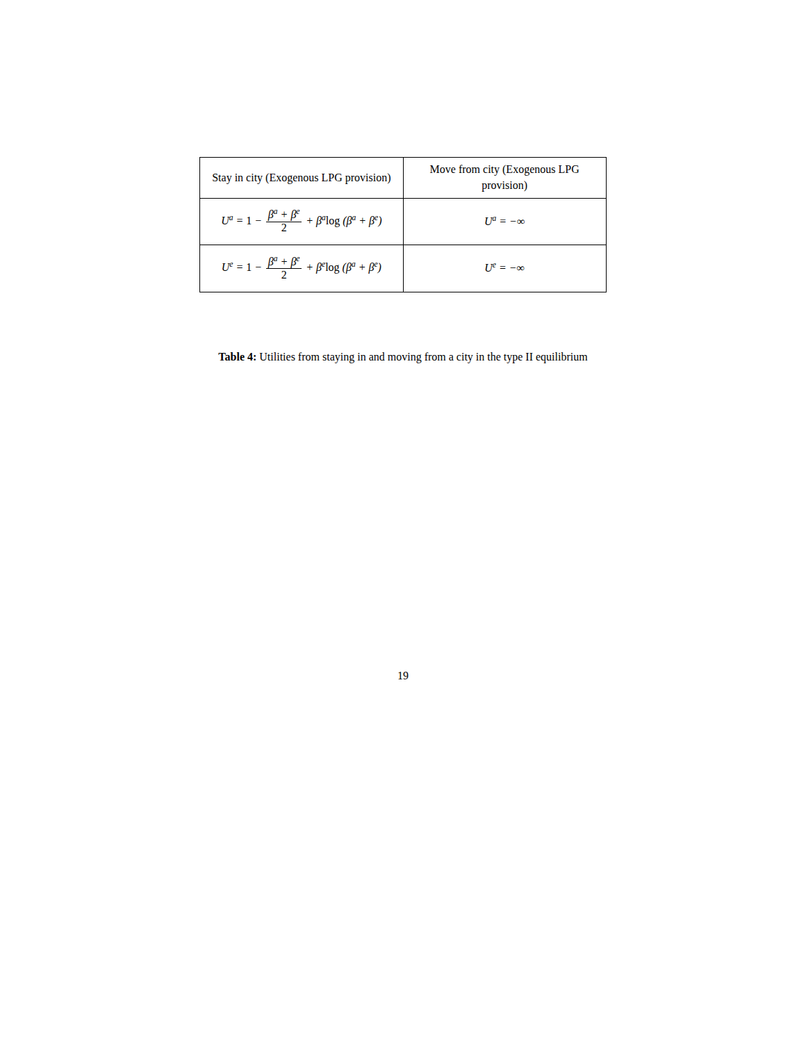| Stay in city (Exogenous LPG provision) | Move from city (Exogenous LPG provision) |
| --- | --- |
| U a = 1 − β a + β e 2 + β a log (β a + β e ) | U a = −∞ |
| U e = 1 − β a + β e 2 + β e log (β a + β e ) | U e = −∞ |
Table 4: Utilities from staying in and moving from a city in the type II equilibrium
19